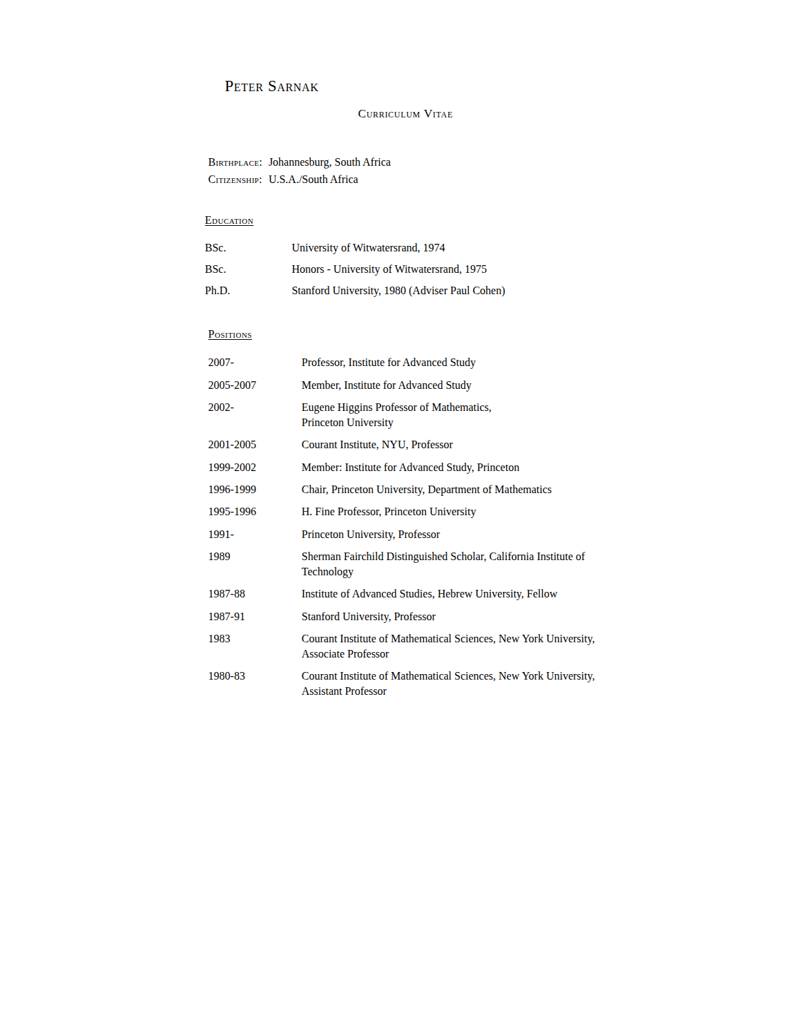Peter Sarnak
Curriculum Vitae
| Birthplace: | Johannesburg, South Africa |
| Citizenship: | U.S.A./South Africa |
Education
| BSc. | University of Witwatersrand, 1974 |
| BSc. | Honors - University of Witwatersrand, 1975 |
| Ph.D. | Stanford University, 1980 (Adviser Paul Cohen) |
Positions
| 2007- | Professor, Institute for Advanced Study |
| 2005-2007 | Member, Institute for Advanced Study |
| 2002- | Eugene Higgins Professor of Mathematics, Princeton University |
| 2001-2005 | Courant Institute, NYU, Professor |
| 1999-2002 | Member: Institute for Advanced Study, Princeton |
| 1996-1999 | Chair, Princeton University, Department of Mathematics |
| 1995-1996 | H. Fine Professor, Princeton University |
| 1991- | Princeton University, Professor |
| 1989 | Sherman Fairchild Distinguished Scholar, California Institute of Technology |
| 1987-88 | Institute of Advanced Studies, Hebrew University, Fellow |
| 1987-91 | Stanford University, Professor |
| 1983 | Courant Institute of Mathematical Sciences, New York University, Associate Professor |
| 1980-83 | Courant Institute of Mathematical Sciences, New York University, Assistant Professor |